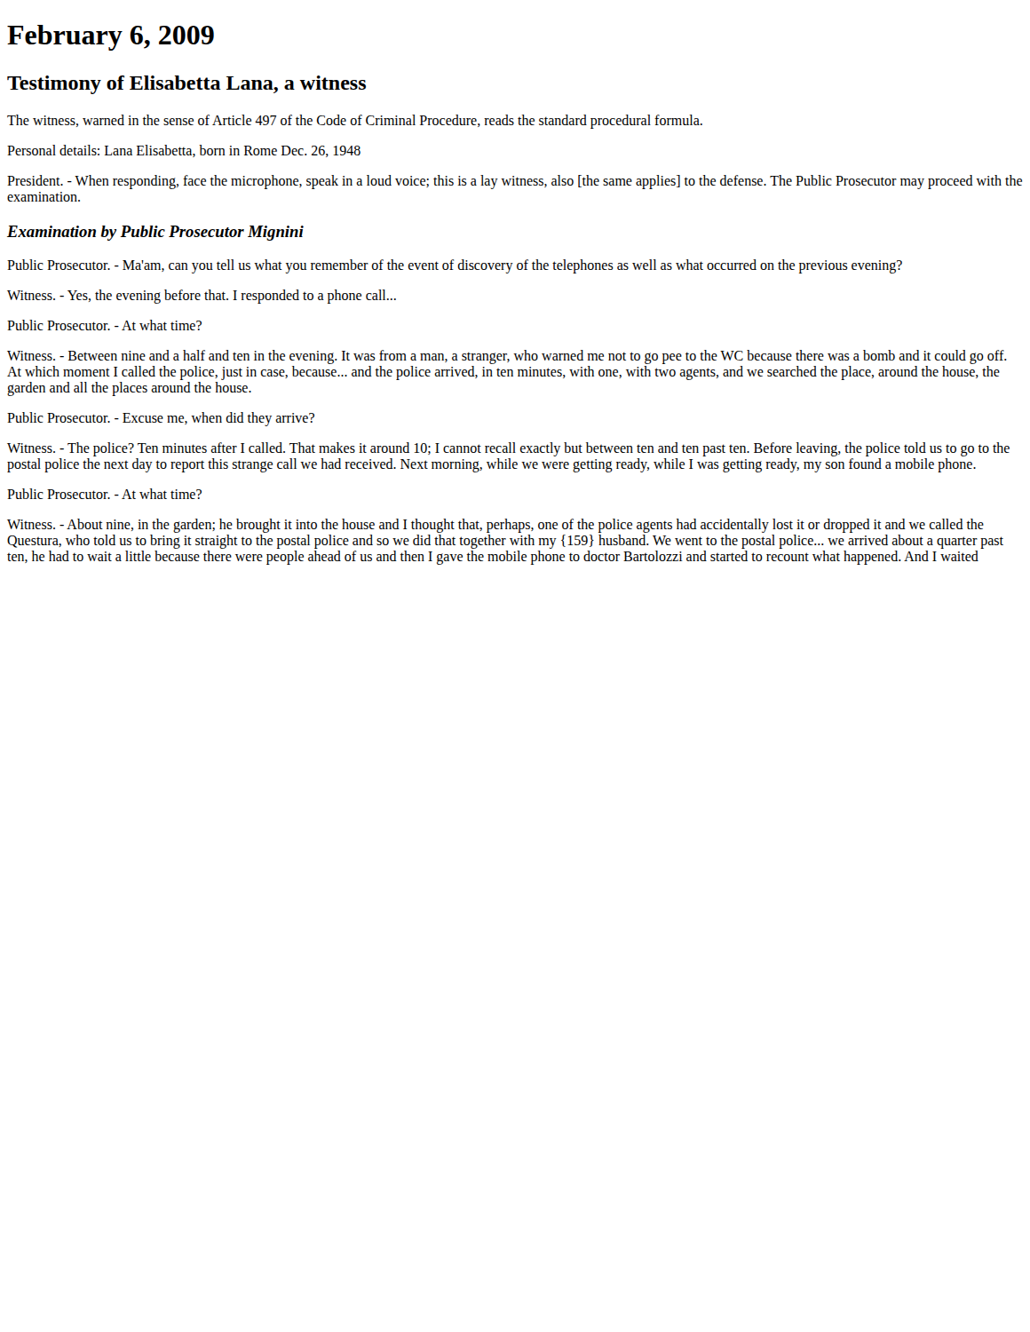February 6, 2009
Testimony of Elisabetta Lana, a witness
The witness, warned in the sense of Article 497 of the Code of Criminal Procedure, reads the standard procedural formula.
Personal details: Lana Elisabetta, born in Rome Dec. 26, 1948
President. - When responding, face the microphone, speak in a loud voice; this is a lay witness, also [the same applies] to the defense. The Public Prosecutor may proceed with the examination.
Examination by Public Prosecutor Mignini
Public Prosecutor. - Ma'am, can you tell us what you remember of the event of discovery of the telephones as well as what occurred on the previous evening?
Witness. - Yes, the evening before that. I responded to a phone call...
Public Prosecutor. - At what time?
Witness. - Between nine and a half and ten in the evening. It was from a man, a stranger, who warned me not to go pee to the WC because there was a bomb and it could go off. At which moment I called the police, just in case, because... and the police arrived, in ten minutes, with one, with two agents, and we searched the place, around the house, the garden and all the places around the house.
Public Prosecutor. - Excuse me, when did they arrive?
Witness. - The police? Ten minutes after I called. That makes it around 10; I cannot recall exactly but between ten and ten past ten. Before leaving, the police told us to go to the postal police the next day to report this strange call we had received. Next morning, while we were getting ready, while I was getting ready, my son found a mobile phone.
Public Prosecutor. - At what time?
Witness. - About nine, in the garden; he brought it into the house and I thought that, perhaps, one of the police agents had accidentally lost it or dropped it and we called the Questura, who told us to bring it straight to the postal police and so we did that together with my {159} husband. We went to the postal police... we arrived about a quarter past ten, he had to wait a little because there were people ahead of us and then I gave the mobile phone to doctor Bartolozzi and started to recount what happened. And I waited